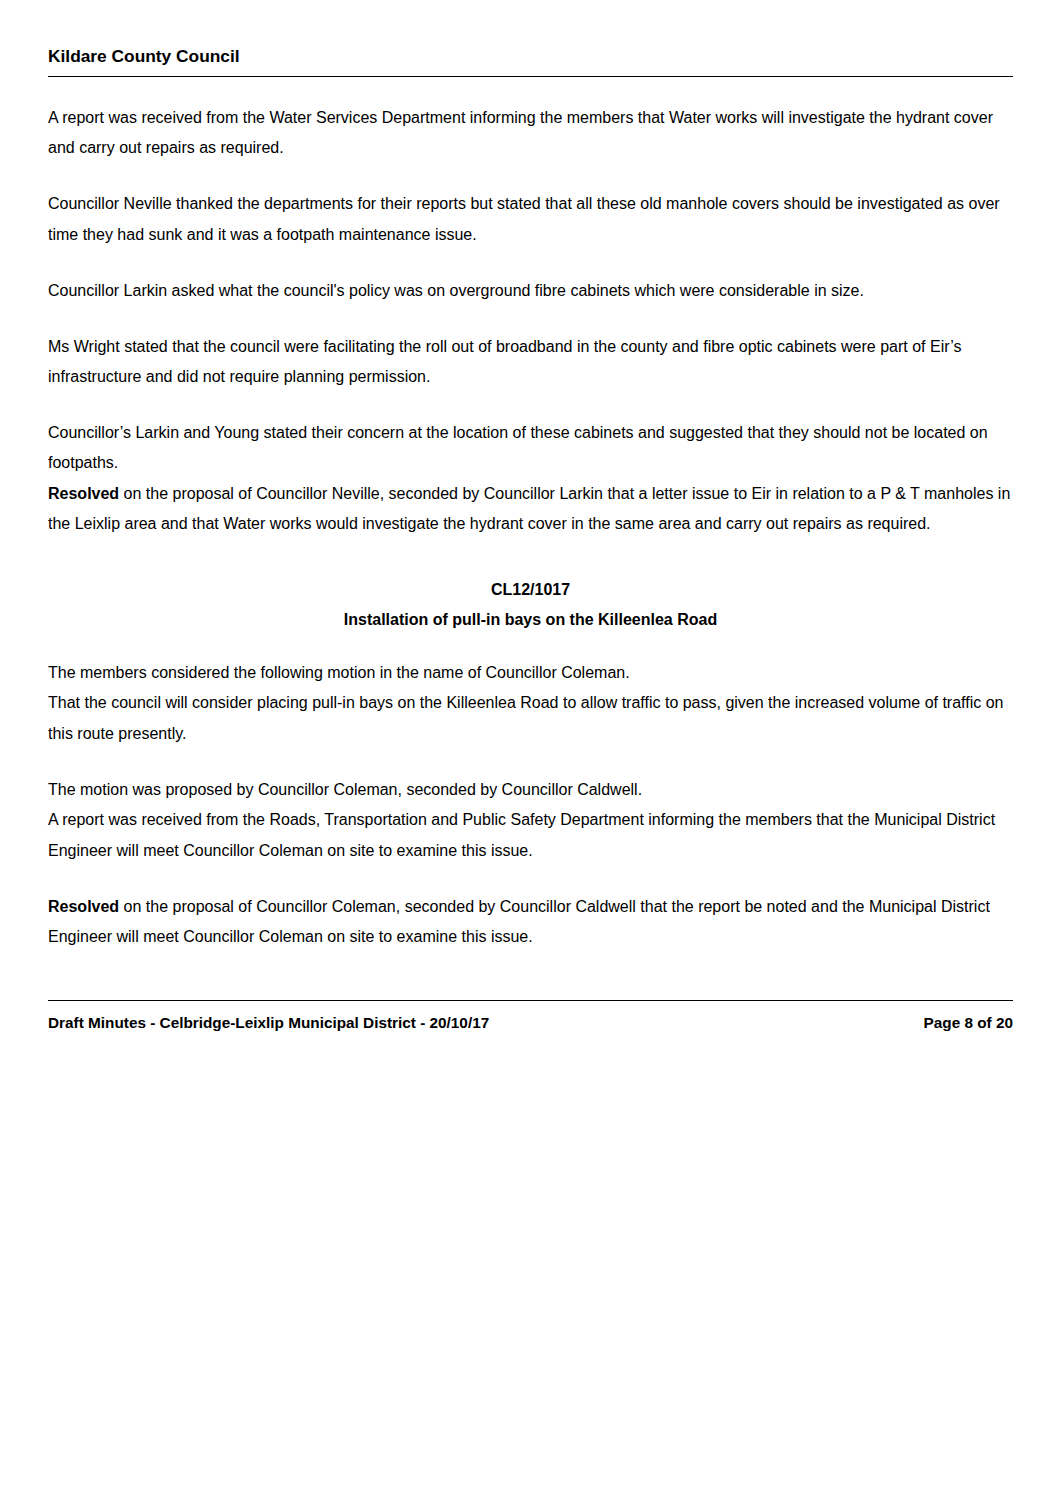Kildare County Council
A report was received from the Water Services Department informing the members that Water works will investigate the hydrant cover and carry out repairs as required.
Councillor Neville thanked the departments for their reports but stated that all these old manhole covers should be investigated as over time they had sunk and it was a footpath maintenance issue.
Councillor Larkin asked what the council's policy was on overground fibre cabinets which were considerable in size.
Ms Wright stated that the council were facilitating the roll out of broadband in the county and fibre optic cabinets were part of Eir’s infrastructure and did not require planning permission.
Councillor’s Larkin and Young stated their concern at the location of these cabinets and suggested that they should not be located on footpaths.
Resolved on the proposal of Councillor Neville, seconded by Councillor Larkin that a letter issue to Eir in relation to a P & T manholes in the Leixlip area and that Water works would investigate the hydrant cover in the same area and carry out repairs as required.
CL12/1017
Installation of pull-in bays on the Killeenlea Road
The members considered the following motion in the name of Councillor Coleman.
That the council will consider placing pull-in bays on the Killeenlea Road to allow traffic to pass, given the increased volume of traffic on this route presently.
The motion was proposed by Councillor Coleman, seconded by Councillor Caldwell.
A report was received from the Roads, Transportation and Public Safety Department informing the members that the Municipal District Engineer will meet Councillor Coleman on site to examine this issue.
Resolved on the proposal of Councillor Coleman, seconded by Councillor Caldwell that the report be noted and the Municipal District Engineer will meet Councillor Coleman on site to examine this issue.
Draft Minutes - Celbridge-Leixlip Municipal District - 20/10/17 Page 8 of 20